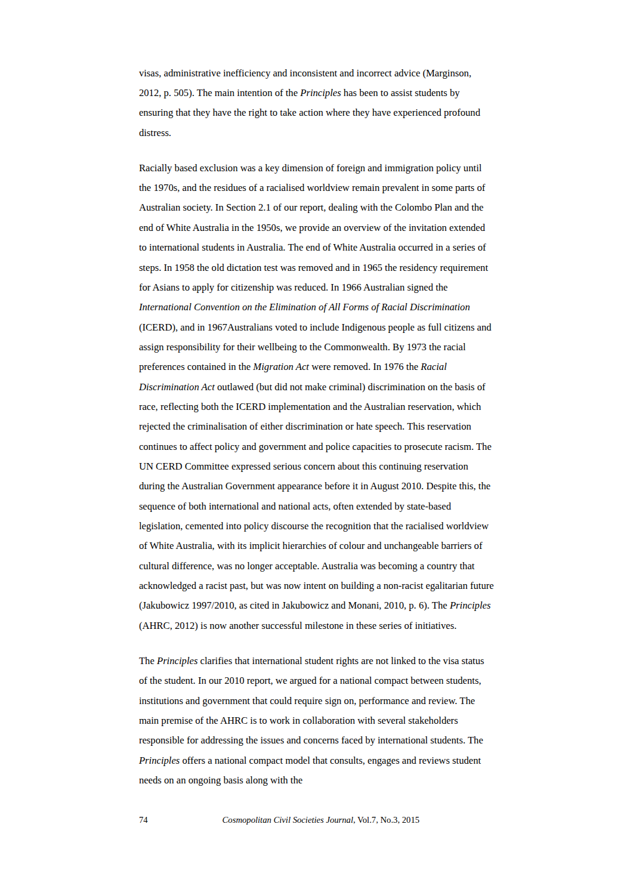visas, administrative inefficiency and inconsistent and incorrect advice (Marginson, 2012, p. 505). The main intention of the Principles has been to assist students by ensuring that they have the right to take action where they have experienced profound distress.
Racially based exclusion was a key dimension of foreign and immigration policy until the 1970s, and the residues of a racialised worldview remain prevalent in some parts of Australian society. In Section 2.1 of our report, dealing with the Colombo Plan and the end of White Australia in the 1950s, we provide an overview of the invitation extended to international students in Australia. The end of White Australia occurred in a series of steps. In 1958 the old dictation test was removed and in 1965 the residency requirement for Asians to apply for citizenship was reduced. In 1966 Australian signed the International Convention on the Elimination of All Forms of Racial Discrimination (ICERD), and in 1967Australians voted to include Indigenous people as full citizens and assign responsibility for their wellbeing to the Commonwealth. By 1973 the racial preferences contained in the Migration Act were removed. In 1976 the Racial Discrimination Act outlawed (but did not make criminal) discrimination on the basis of race, reflecting both the ICERD implementation and the Australian reservation, which rejected the criminalisation of either discrimination or hate speech. This reservation continues to affect policy and government and police capacities to prosecute racism. The UN CERD Committee expressed serious concern about this continuing reservation during the Australian Government appearance before it in August 2010. Despite this, the sequence of both international and national acts, often extended by state-based legislation, cemented into policy discourse the recognition that the racialised worldview of White Australia, with its implicit hierarchies of colour and unchangeable barriers of cultural difference, was no longer acceptable. Australia was becoming a country that acknowledged a racist past, but was now intent on building a non-racist egalitarian future (Jakubowicz 1997/2010, as cited in Jakubowicz and Monani, 2010, p. 6). The Principles (AHRC, 2012) is now another successful milestone in these series of initiatives.
The Principles clarifies that international student rights are not linked to the visa status of the student. In our 2010 report, we argued for a national compact between students, institutions and government that could require sign on, performance and review. The main premise of the AHRC is to work in collaboration with several stakeholders responsible for addressing the issues and concerns faced by international students. The Principles offers a national compact model that consults, engages and reviews student needs on an ongoing basis along with the
74
Cosmopolitan Civil Societies Journal, Vol.7, No.3, 2015